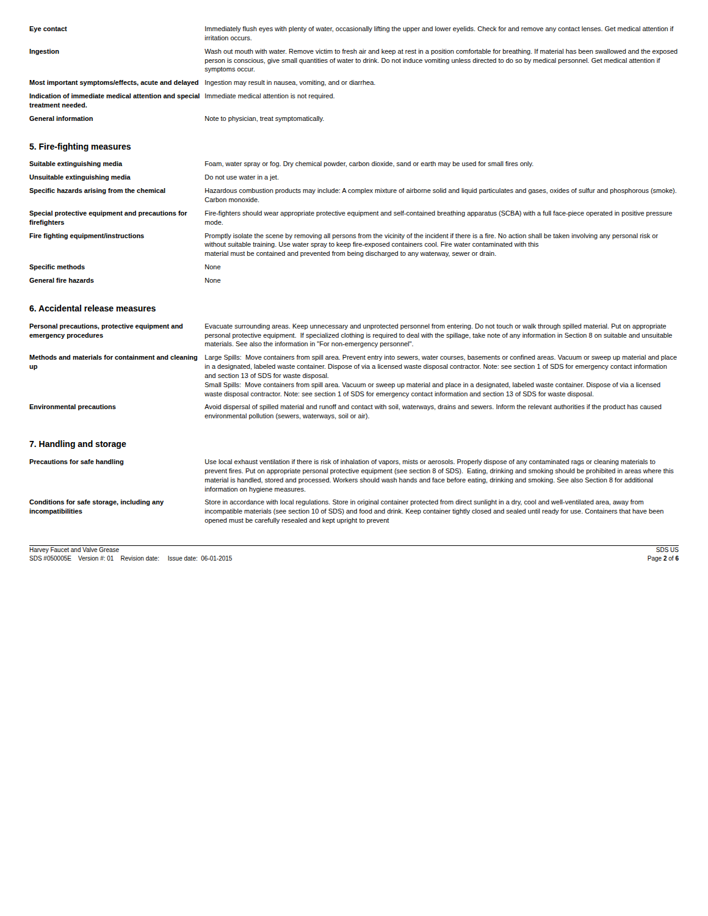| Eye contact | Immediately flush eyes with plenty of water, occasionally lifting the upper and lower eyelids. Check for and remove any contact lenses. Get medical attention if irritation occurs. |
| Ingestion | Wash out mouth with water. Remove victim to fresh air and keep at rest in a position comfortable for breathing. If material has been swallowed and the exposed person is conscious, give small quantities of water to drink. Do not induce vomiting unless directed to do so by medical personnel. Get medical attention if symptoms occur. |
| Most important symptoms/effects, acute and delayed | Ingestion may result in nausea, vomiting, and or diarrhea. |
| Indication of immediate medical attention and special treatment needed. | Immediate medical attention is not required. |
| General information | Note to physician, treat symptomatically. |
5. Fire-fighting measures
| Suitable extinguishing media | Foam, water spray or fog. Dry chemical powder, carbon dioxide, sand or earth may be used for small fires only. |
| Unsuitable extinguishing media | Do not use water in a jet. |
| Specific hazards arising from the chemical | Hazardous combustion products may include: A complex mixture of airborne solid and liquid particulates and gases, oxides of sulfur and phosphorous (smoke). Carbon monoxide. |
| Special protective equipment and precautions for firefighters | Fire-fighters should wear appropriate protective equipment and self-contained breathing apparatus (SCBA) with a full face-piece operated in positive pressure mode. |
| Fire fighting equipment/instructions | Promptly isolate the scene by removing all persons from the vicinity of the incident if there is a fire. No action shall be taken involving any personal risk or without suitable training. Use water spray to keep fire-exposed containers cool. Fire water contaminated with this material must be contained and prevented from being discharged to any waterway, sewer or drain. |
| Specific methods | None |
| General fire hazards | None |
6. Accidental release measures
| Personal precautions, protective equipment and emergency procedures | Evacuate surrounding areas. Keep unnecessary and unprotected personnel from entering. Do not touch or walk through spilled material. Put on appropriate personal protective equipment. If specialized clothing is required to deal with the spillage, take note of any information in Section 8 on suitable and unsuitable materials. See also the information in "For non-emergency personnel". |
| Methods and materials for containment and cleaning up | Large Spills: Move containers from spill area. Prevent entry into sewers, water courses, basements or confined areas. Vacuum or sweep up material and place in a designated, labeled waste container. Dispose of via a licensed waste disposal contractor. Note: see section 1 of SDS for emergency contact information and section 13 of SDS for waste disposal. Small Spills: Move containers from spill area. Vacuum or sweep up material and place in a designated, labeled waste container. Dispose of via a licensed waste disposal contractor. Note: see section 1 of SDS for emergency contact information and section 13 of SDS for waste disposal. |
| Environmental precautions | Avoid dispersal of spilled material and runoff and contact with soil, waterways, drains and sewers. Inform the relevant authorities if the product has caused environmental pollution (sewers, waterways, soil or air). |
7. Handling and storage
| Precautions for safe handling | Use local exhaust ventilation if there is risk of inhalation of vapors, mists or aerosols. Properly dispose of any contaminated rags or cleaning materials to prevent fires. Put on appropriate personal protective equipment (see section 8 of SDS). Eating, drinking and smoking should be prohibited in areas where this material is handled, stored and processed. Workers should wash hands and face before eating, drinking and smoking. See also Section 8 for additional information on hygiene measures. |
| Conditions for safe storage, including any incompatibilities | Store in accordance with local regulations. Store in original container protected from direct sunlight in a dry, cool and well-ventilated area, away from incompatible materials (see section 10 of SDS) and food and drink. Keep container tightly closed and sealed until ready for use. Containers that have been opened must be carefully resealed and kept upright to prevent |
| Harvey Faucet and Valve Grease | SDS US |
| SDS #050005E Version #: 01 Revision date: Issue date: 06-01-2015 | Page 2 of 6 |